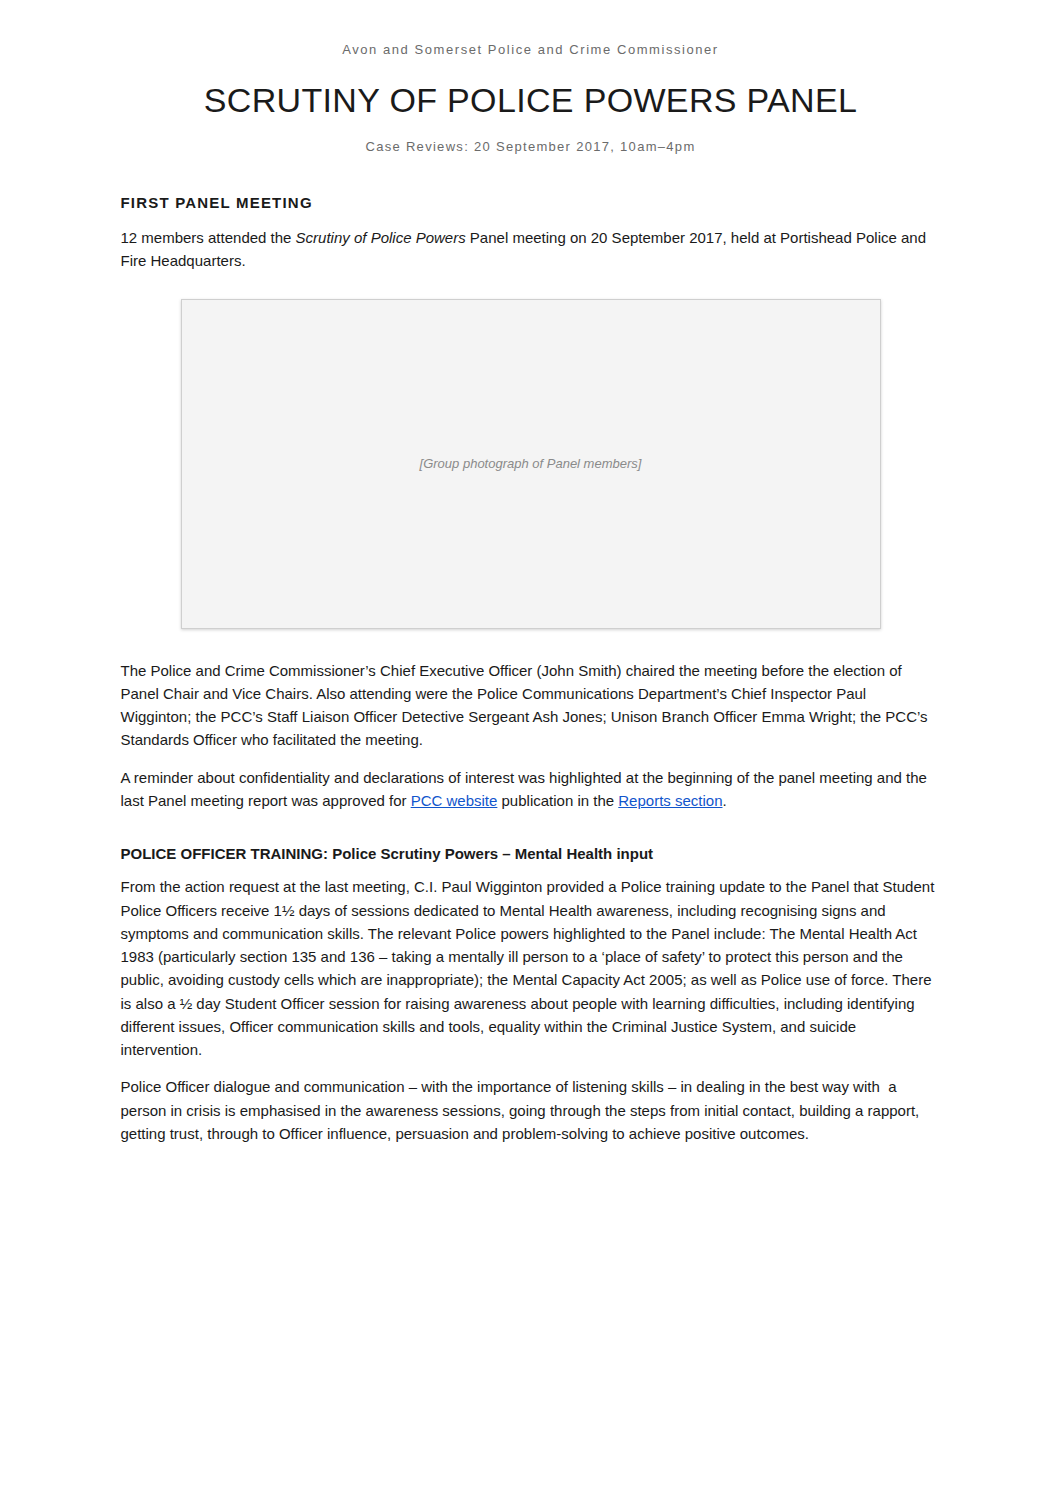Avon and Somerset Police and Crime Commissioner
SCRUTINY OF POLICE POWERS PANEL
Case Reviews: 20 September 2017, 10am–4pm
FIRST PANEL MEETING
12 members attended the Scrutiny of Police Powers Panel meeting on 20 September 2017, held at Portishead Police and Fire Headquarters.
[Group photograph of Panel members]
The Police and Crime Commissioner’s Chief Executive Officer (John Smith) chaired the meeting before the election of Panel Chair and Vice Chairs. Also attending were the Police Communications Department’s Chief Inspector Paul Wigginton; the PCC’s Staff Liaison Officer Detective Sergeant Ash Jones; Unison Branch Officer Emma Wright; the PCC’s Standards Officer who facilitated the meeting.
A reminder about confidentiality and declarations of interest was highlighted at the beginning of the panel meeting and the last Panel meeting report was approved for PCC website publication in the Reports section.
POLICE OFFICER TRAINING: Police Scrutiny Powers – Mental Health input
From the action request at the last meeting, C.I. Paul Wigginton provided a Police training update to the Panel that Student Police Officers receive 1½ days of sessions dedicated to Mental Health awareness, including recognising signs and symptoms and communication skills. The relevant Police powers highlighted to the Panel include: The Mental Health Act 1983 (particularly section 135 and 136 – taking a mentally ill person to a ‘place of safety’ to protect this person and the public, avoiding custody cells which are inappropriate); the Mental Capacity Act 2005; as well as Police use of force. There is also a ½ day Student Officer session for raising awareness about people with learning difficulties, including identifying different issues, Officer communication skills and tools, equality within the Criminal Justice System, and suicide intervention.
Police Officer dialogue and communication – with the importance of listening skills – in dealing in the best way with a person in crisis is emphasised in the awareness sessions, going through the steps from initial contact, building a rapport, getting trust, through to Officer influence, persuasion and problem-solving to achieve positive outcomes.